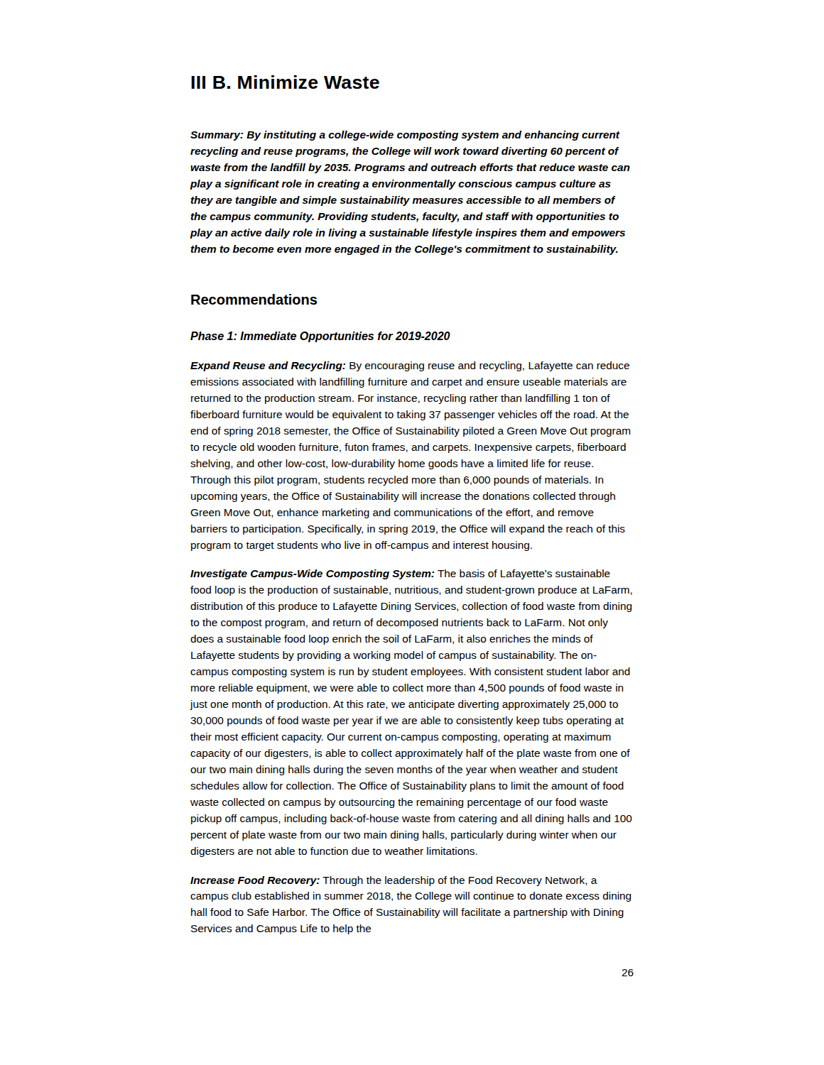III B. Minimize Waste
Summary: By instituting a college-wide composting system and enhancing current recycling and reuse programs, the College will work toward diverting 60 percent of waste from the landfill by 2035. Programs and outreach efforts that reduce waste can play a significant role in creating a environmentally conscious campus culture as they are tangible and simple sustainability measures accessible to all members of the campus community. Providing students, faculty, and staff with opportunities to play an active daily role in living a sustainable lifestyle inspires them and empowers them to become even more engaged in the College's commitment to sustainability.
Recommendations
Phase 1: Immediate Opportunities for 2019-2020
Expand Reuse and Recycling: By encouraging reuse and recycling, Lafayette can reduce emissions associated with landfilling furniture and carpet and ensure useable materials are returned to the production stream. For instance, recycling rather than landfilling 1 ton of fiberboard furniture would be equivalent to taking 37 passenger vehicles off the road. At the end of spring 2018 semester, the Office of Sustainability piloted a Green Move Out program to recycle old wooden furniture, futon frames, and carpets. Inexpensive carpets, fiberboard shelving, and other low-cost, low-durability home goods have a limited life for reuse. Through this pilot program, students recycled more than 6,000 pounds of materials. In upcoming years, the Office of Sustainability will increase the donations collected through Green Move Out, enhance marketing and communications of the effort, and remove barriers to participation. Specifically, in spring 2019, the Office will expand the reach of this program to target students who live in off-campus and interest housing.
Investigate Campus-Wide Composting System: The basis of Lafayette's sustainable food loop is the production of sustainable, nutritious, and student-grown produce at LaFarm, distribution of this produce to Lafayette Dining Services, collection of food waste from dining to the compost program, and return of decomposed nutrients back to LaFarm. Not only does a sustainable food loop enrich the soil of LaFarm, it also enriches the minds of Lafayette students by providing a working model of campus of sustainability. The on-campus composting system is run by student employees. With consistent student labor and more reliable equipment, we were able to collect more than 4,500 pounds of food waste in just one month of production. At this rate, we anticipate diverting approximately 25,000 to 30,000 pounds of food waste per year if we are able to consistently keep tubs operating at their most efficient capacity. Our current on-campus composting, operating at maximum capacity of our digesters, is able to collect approximately half of the plate waste from one of our two main dining halls during the seven months of the year when weather and student schedules allow for collection. The Office of Sustainability plans to limit the amount of food waste collected on campus by outsourcing the remaining percentage of our food waste pickup off campus, including back-of-house waste from catering and all dining halls and 100 percent of plate waste from our two main dining halls, particularly during winter when our digesters are not able to function due to weather limitations.
Increase Food Recovery: Through the leadership of the Food Recovery Network, a campus club established in summer 2018, the College will continue to donate excess dining hall food to Safe Harbor. The Office of Sustainability will facilitate a partnership with Dining Services and Campus Life to help the
26